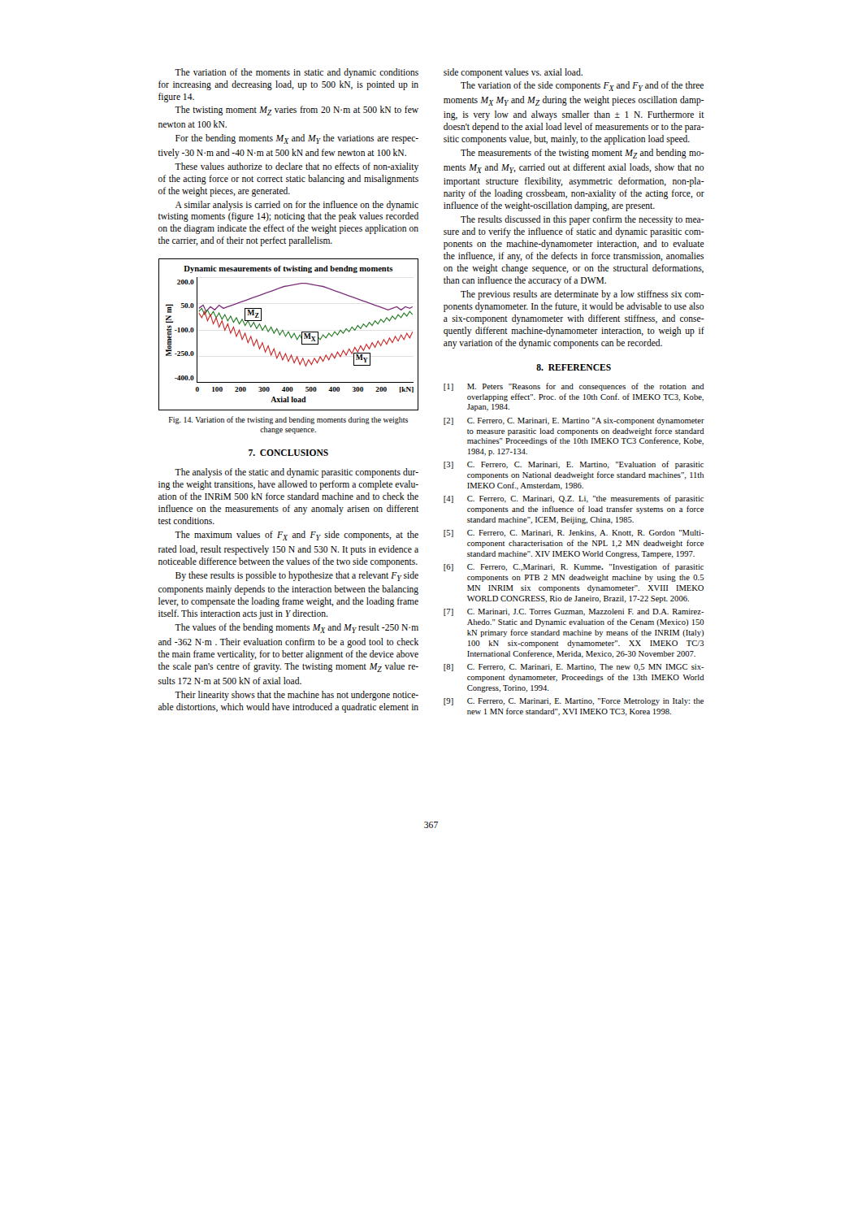The variation of the moments in static and dynamic conditions for increasing and decreasing load, up to 500 kN, is pointed up in figure 14.
The twisting moment MZ varies from 20 N·m at 500 kN to few newton at 100 kN.
For the bending moments MX and MY the variations are respectively -30 N·m and -40 N·m at 500 kN and few newton at 100 kN.
These values authorize to declare that no effects of non-axiality of the acting force or not correct static balancing and misalignments of the weight pieces, are generated.
A similar analysis is carried on for the influence on the dynamic twisting moments (figure 14); noticing that the peak values recorded on the diagram indicate the effect of the weight pieces application on the carrier, and of their not perfect parallelism.
Dynamic mesaurements of twisting and bendng moments
Moments [N m]
200.0 50.0 -100.0 -250.0 -400.0
MZ MX MY
0100200300400500400300200[kN]
Axial load
Fig. 14. Variation of the twisting and bending moments during the weights change sequence.
7. CONCLUSIONS
The analysis of the static and dynamic parasitic components during the weight transitions, have allowed to perform a complete evaluation of the INRiM 500 kN force standard machine and to check the influence on the measurements of any anomaly arisen on different test conditions.
The maximum values of FX and FY side components, at the rated load, result respectively 150 N and 530 N. It puts in evidence a noticeable difference between the values of the two side components.
By these results is possible to hypothesize that a relevant FY side components mainly depends to the interaction between the balancing lever, to compensate the loading frame weight, and the loading frame itself. This interaction acts just in Y direction.
The values of the bending moments MX and MY result -250 N·m and -362 N·m . Their evaluation confirm to be a good tool to check the main frame verticality, for to better alignment of the device above the scale pan's centre of gravity. The twisting moment MZ value results 172 N·m at 500 kN of axial load.
Their linearity shows that the machine has not undergone noticeable distortions, which would have introduced a quadratic element in side component values vs. axial load.
The variation of the side components FX and FY and of the three moments MX MY and MZ during the weight pieces oscillation damping, is very low and always smaller than ± 1 N. Furthermore it doesn't depend to the axial load level of measurements or to the parasitic components value, but, mainly, to the application load speed.
The measurements of the twisting moment MZ and bending moments MX and MY, carried out at different axial loads, show that no important structure flexibility, asymmetric deformation, non-planarity of the loading crossbeam, non-axiality of the acting force, or influence of the weight-oscillation damping, are present.
The results discussed in this paper confirm the necessity to measure and to verify the influence of static and dynamic parasitic components on the machine-dynamometer interaction, and to evaluate the influence, if any, of the defects in force transmission, anomalies on the weight change sequence, or on the structural deformations, than can influence the accuracy of a DWM.
The previous results are determinate by a low stiffness six components dynamometer. In the future, it would be advisable to use also a six-component dynamometer with different stiffness, and consequently different machine-dynamometer interaction, to weigh up if any variation of the dynamic components can be recorded.
8. REFERENCES
[1] M. Peters "Reasons for and consequences of the rotation and overlapping effect". Proc. of the 10th Conf. of IMEKO TC3, Kobe, Japan, 1984.
[2] C. Ferrero, C. Marinari, E. Martino "A six-component dynamometer to measure parasitic load components on deadweight force standard machines" Proceedings of the 10th IMEKO TC3 Conference, Kobe, 1984, p. 127-134.
[3] C. Ferrero, C. Marinari, E. Martino, "Evaluation of parasitic components on National deadweight force standard machines", 11th IMEKO Conf., Amsterdam, 1986.
[4] C. Ferrero, C. Marinari, Q.Z. Li, "the measurements of parasitic components and the influence of load transfer systems on a force standard machine", ICEM, Beijing, China, 1985.
[5] C. Ferrero, C. Marinari, R. Jenkins, A. Knott, R. Gordon "Multi-component characterisation of the NPL 1,2 MN deadweight force standard machine". XIV IMEKO World Congress, Tampere, 1997.
[6] C. Ferrero, C.,Marinari, R. Kumme. "Investigation of parasitic components on PTB 2 MN deadweight machine by using the 0.5 MN INRIM six components dynamometer". XVIII IMEKO WORLD CONGRESS, Rio de Janeiro, Brazil, 17-22 Sept. 2006.
[7] C. Marinari, J.C. Torres Guzman, Mazzoleni F. and D.A. Ramirez-Ahedo." Static and Dynamic evaluation of the Cenam (Mexico) 150 kN primary force standard machine by means of the INRIM (Italy) 100 kN six-component dynamometer". XX IMEKO TC/3 International Conference, Merida, Mexico, 26-30 November 2007.
[8] C. Ferrero, C. Marinari, E. Martino, The new 0,5 MN IMGC six-component dynamometer, Proceedings of the 13th IMEKO World Congress, Torino, 1994.
[9] C. Ferrero, C. Marinari, E. Martino, "Force Metrology in Italy: the new 1 MN force standard", XVI IMEKO TC3, Korea 1998.
367